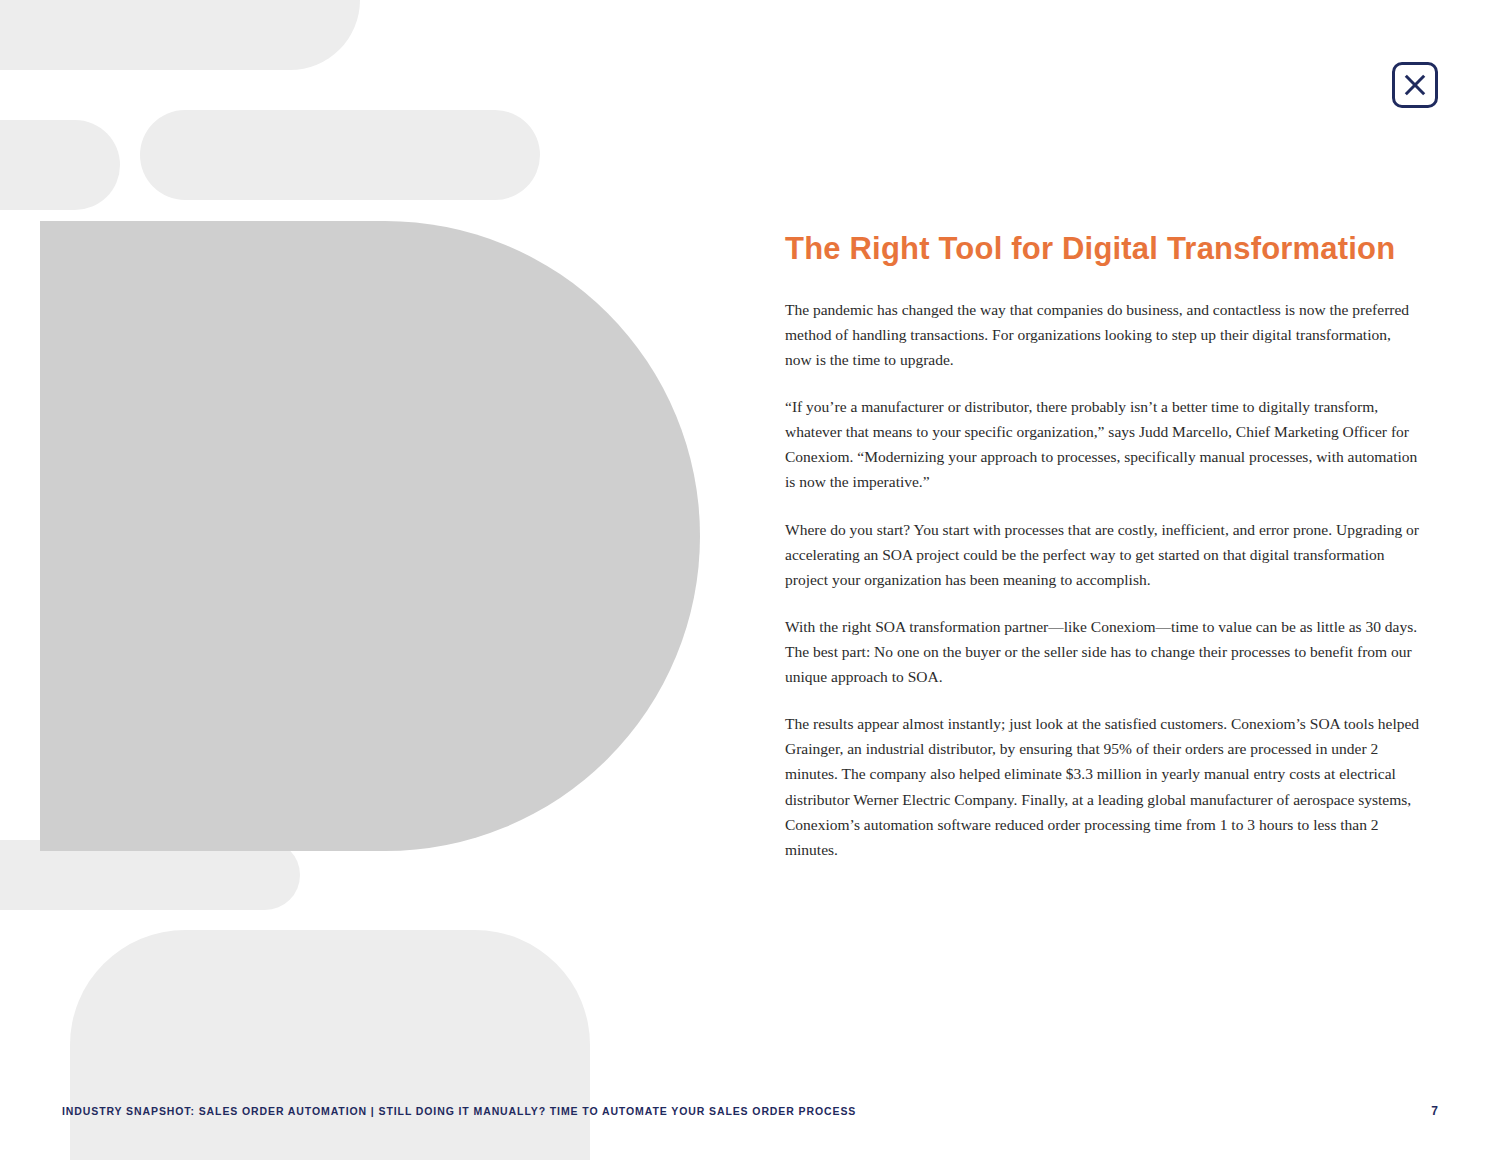The Right Tool for Digital Transformation
The pandemic has changed the way that companies do business, and contactless is now the preferred method of handling transactions. For organizations looking to step up their digital transformation, now is the time to upgrade.
“If you’re a manufacturer or distributor, there probably isn’t a better time to digitally transform, whatever that means to your specific organization,” says Judd Marcello, Chief Marketing Officer for Conexiom. “Modernizing your approach to processes, specifically manual processes, with automation is now the imperative.”
Where do you start? You start with processes that are costly, inefficient, and error prone. Upgrading or accelerating an SOA project could be the perfect way to get started on that digital transformation project your organization has been meaning to accomplish.
With the right SOA transformation partner—like Conexiom—time to value can be as little as 30 days. The best part: No one on the buyer or the seller side has to change their processes to benefit from our unique approach to SOA.
The results appear almost instantly; just look at the satisfied customers. Conexiom’s SOA tools helped Grainger, an industrial distributor, by ensuring that 95% of their orders are processed in under 2 minutes. The company also helped eliminate $3.3 million in yearly manual entry costs at electrical distributor Werner Electric Company. Finally, at a leading global manufacturer of aerospace systems, Conexiom’s automation software reduced order processing time from 1 to 3 hours to less than 2 minutes.
Industry Snapshot: Sales Order Automation | Still Doing It Manually? Time to Automate Your Sales Order Process 7